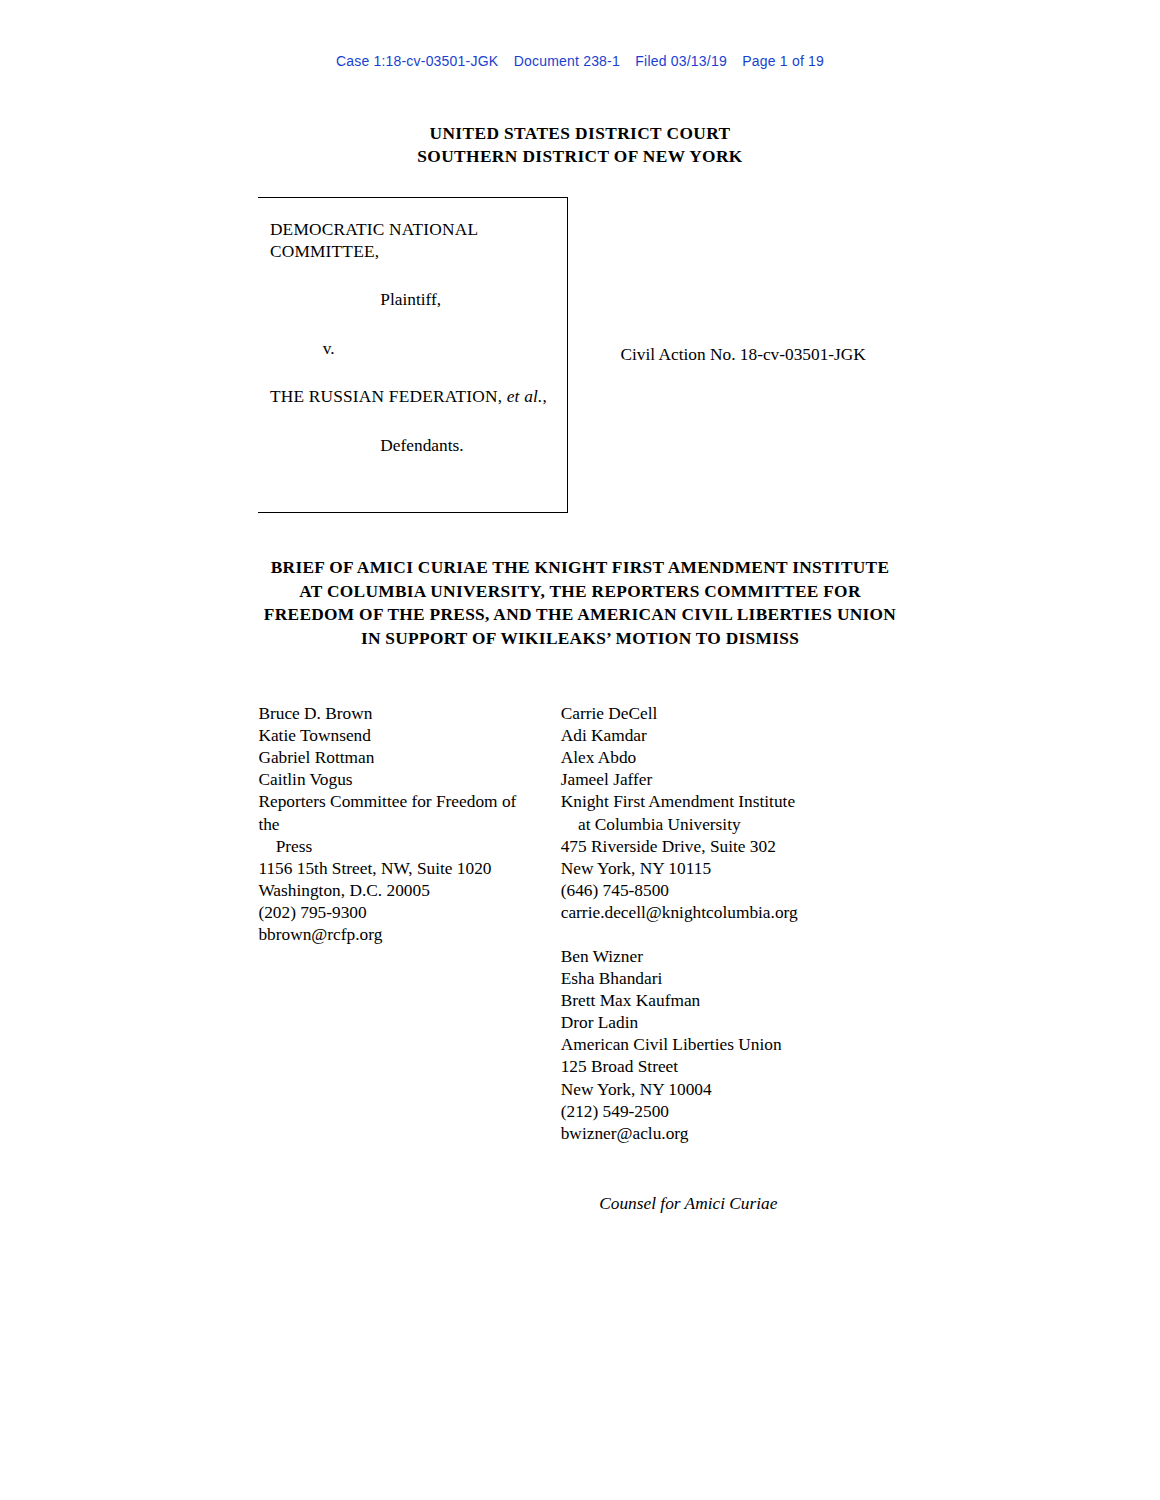Case 1:18-cv-03501-JGK Document 238-1 Filed 03/13/19 Page 1 of 19
UNITED STATES DISTRICT COURT
SOUTHERN DISTRICT OF NEW YORK
| DEMOCRATIC NATIONAL COMMITTEE, Plaintiff, v. THE RUSSIAN FEDERATION, et al. , Defendants. | Civil Action No. 18-cv-03501-JGK |
BRIEF OF AMICI CURIAE THE KNIGHT FIRST AMENDMENT INSTITUTE AT COLUMBIA UNIVERSITY, THE REPORTERS COMMITTEE FOR FREEDOM OF THE PRESS, AND THE AMERICAN CIVIL LIBERTIES UNION IN SUPPORT OF WIKILEAKS’ MOTION TO DISMISS
| Bruce D. Brown Katie Townsend Gabriel Rottman Caitlin Vogus Reporters Committee for Freedom of the Press 1156 15th Street, NW, Suite 1020 Washington, D.C. 20005 (202) 795-9300 bbrown@rcfp.org | Carrie DeCell Adi Kamdar Alex Abdo Jameel Jaffer Knight First Amendment Institute at Columbia University 475 Riverside Drive, Suite 302 New York, NY 10115 (646) 745-8500 carrie.decell@knightcolumbia.org Ben Wizner Esha Bhandari Brett Max Kaufman Dror Ladin American Civil Liberties Union 125 Broad Street New York, NY 10004 (212) 549-2500 bwizner@aclu.org |
Counsel for Amici Curiae